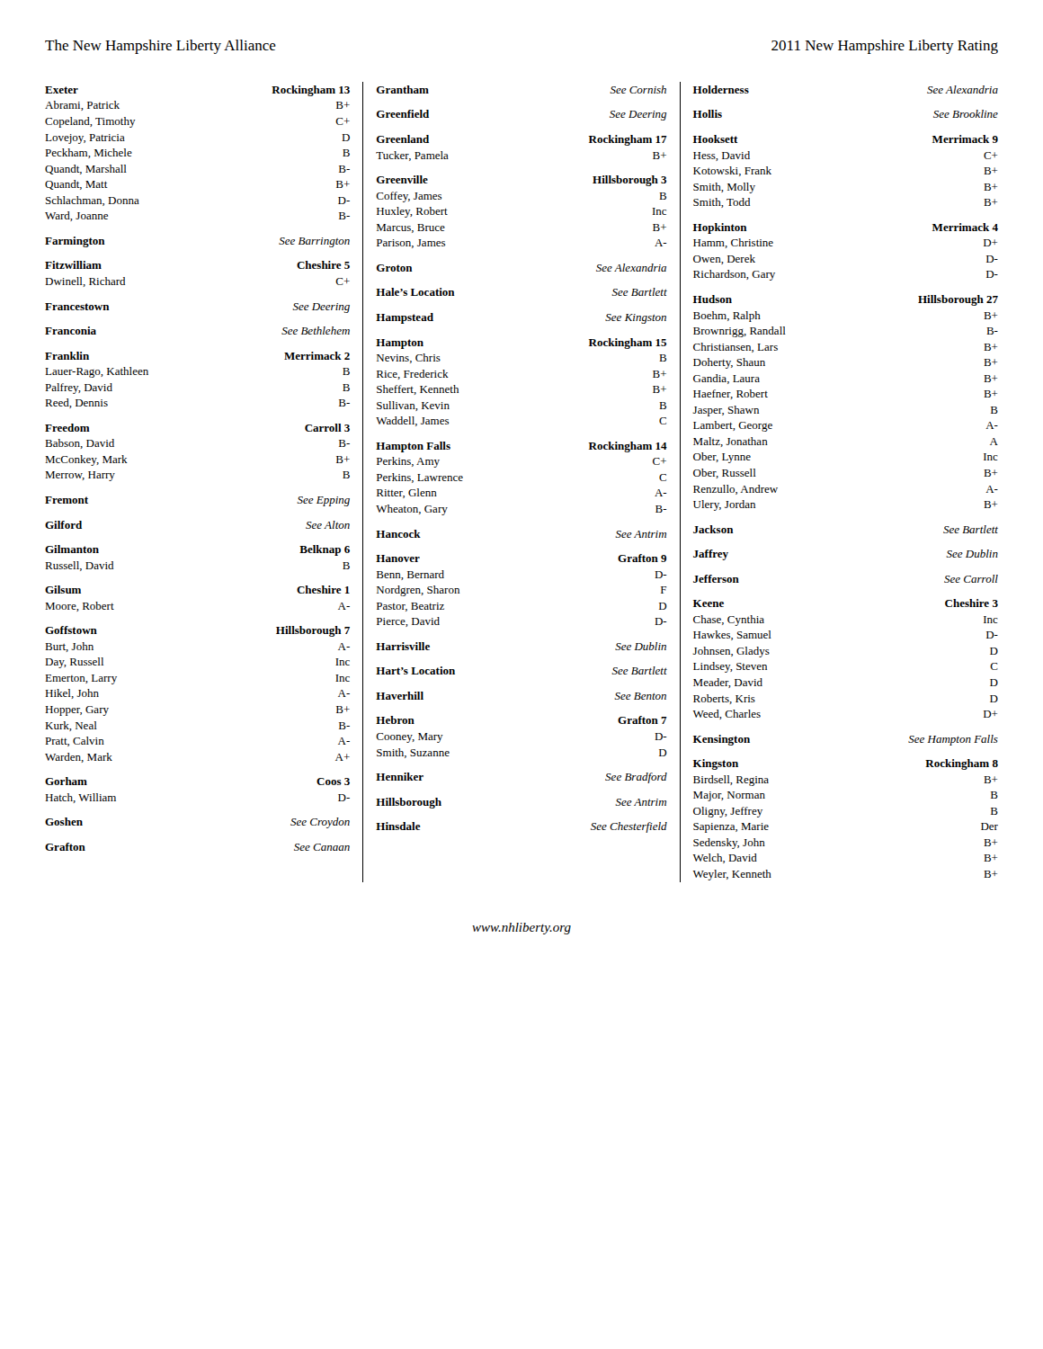The New Hampshire Liberty Alliance
2011 New Hampshire Liberty Rating
| Exeter | Rockingham 13 |
| Abrami, Patrick | B+ |
| Copeland, Timothy | C+ |
| Lovejoy, Patricia | D |
| Peckham, Michele | B |
| Quandt, Marshall | B- |
| Quandt, Matt | B+ |
| Schlachman, Donna | D- |
| Ward, Joanne | B- |
| Farmington | See Barrington |
| Fitzwilliam | Cheshire 5 |
| Dwinell, Richard | C+ |
| Francestown | See Deering |
| Franconia | See Bethlehem |
| Franklin | Merrimack 2 |
| Lauer-Rago, Kathleen | B |
| Palfrey, David | B |
| Reed, Dennis | B- |
| Freedom | Carroll 3 |
| Babson, David | B- |
| McConkey, Mark | B+ |
| Merrow, Harry | B |
| Fremont | See Epping |
| Gilford | See Alton |
| Gilmanton | Belknap 6 |
| Russell, David | B |
| Gilsum | Cheshire 1 |
| Moore, Robert | A- |
| Goffstown | Hillsborough 7 |
| Burt, John | A- |
| Day, Russell | Inc |
| Emerton, Larry | Inc |
| Hikel, John | A- |
| Hopper, Gary | B+ |
| Kurk, Neal | B- |
| Pratt, Calvin | A- |
| Warden, Mark | A+ |
| Gorham | Coos 3 |
| Hatch, William | D- |
| Goshen | See Croydon |
| Grafton | See Canaan |
| Grantham | See Cornish |
| Greenfield | See Deering |
| Greenland | Rockingham 17 |
| Tucker, Pamela | B+ |
| Greenville | Hillsborough 3 |
| Coffey, James | B |
| Huxley, Robert | Inc |
| Marcus, Bruce | B+ |
| Parison, James | A- |
| Groton | See Alexandria |
| Hale’s Location | See Bartlett |
| Hampstead | See Kingston |
| Hampton | Rockingham 15 |
| Nevins, Chris | B |
| Rice, Frederick | B+ |
| Sheffert, Kenneth | B+ |
| Sullivan, Kevin | B |
| Waddell, James | C |
| Hampton Falls | Rockingham 14 |
| Perkins, Amy | C+ |
| Perkins, Lawrence | C |
| Ritter, Glenn | A- |
| Wheaton, Gary | B- |
| Hancock | See Antrim |
| Hanover | Grafton 9 |
| Benn, Bernard | D- |
| Nordgren, Sharon | F |
| Pastor, Beatriz | D |
| Pierce, David | D- |
| Harrisville | See Dublin |
| Hart’s Location | See Bartlett |
| Haverhill | See Benton |
| Hebron | Grafton 7 |
| Cooney, Mary | D- |
| Smith, Suzanne | D |
| Henniker | See Bradford |
| Hillsborough | See Antrim |
| Hinsdale | See Chesterfield |
| Holderness | See Alexandria |
| Hollis | See Brookline |
| Hooksett | Merrimack 9 |
| Hess, David | C+ |
| Kotowski, Frank | B+ |
| Smith, Molly | B+ |
| Smith, Todd | B+ |
| Hopkinton | Merrimack 4 |
| Hamm, Christine | D+ |
| Owen, Derek | D- |
| Richardson, Gary | D- |
| Hudson | Hillsborough 27 |
| Boehm, Ralph | B+ |
| Brownrigg, Randall | B- |
| Christiansen, Lars | B+ |
| Doherty, Shaun | B+ |
| Gandia, Laura | B+ |
| Haefner, Robert | B+ |
| Jasper, Shawn | B |
| Lambert, George | A- |
| Maltz, Jonathan | A |
| Ober, Lynne | Inc |
| Ober, Russell | B+ |
| Renzullo, Andrew | A- |
| Ulery, Jordan | B+ |
| Jackson | See Bartlett |
| Jaffrey | See Dublin |
| Jefferson | See Carroll |
| Keene | Cheshire 3 |
| Chase, Cynthia | Inc |
| Hawkes, Samuel | D- |
| Johnsen, Gladys | D |
| Lindsey, Steven | C |
| Meader, David | D |
| Roberts, Kris | D |
| Weed, Charles | D+ |
| Kensington | See Hampton Falls |
| Kingston | Rockingham 8 |
| Birdsell, Regina | B+ |
| Major, Norman | B |
| Oligny, Jeffrey | B |
| Sapienza, Marie | Der |
| Sedensky, John | B+ |
| Welch, David | B+ |
| Weyler, Kenneth | B+ |
www.nhliberty.org